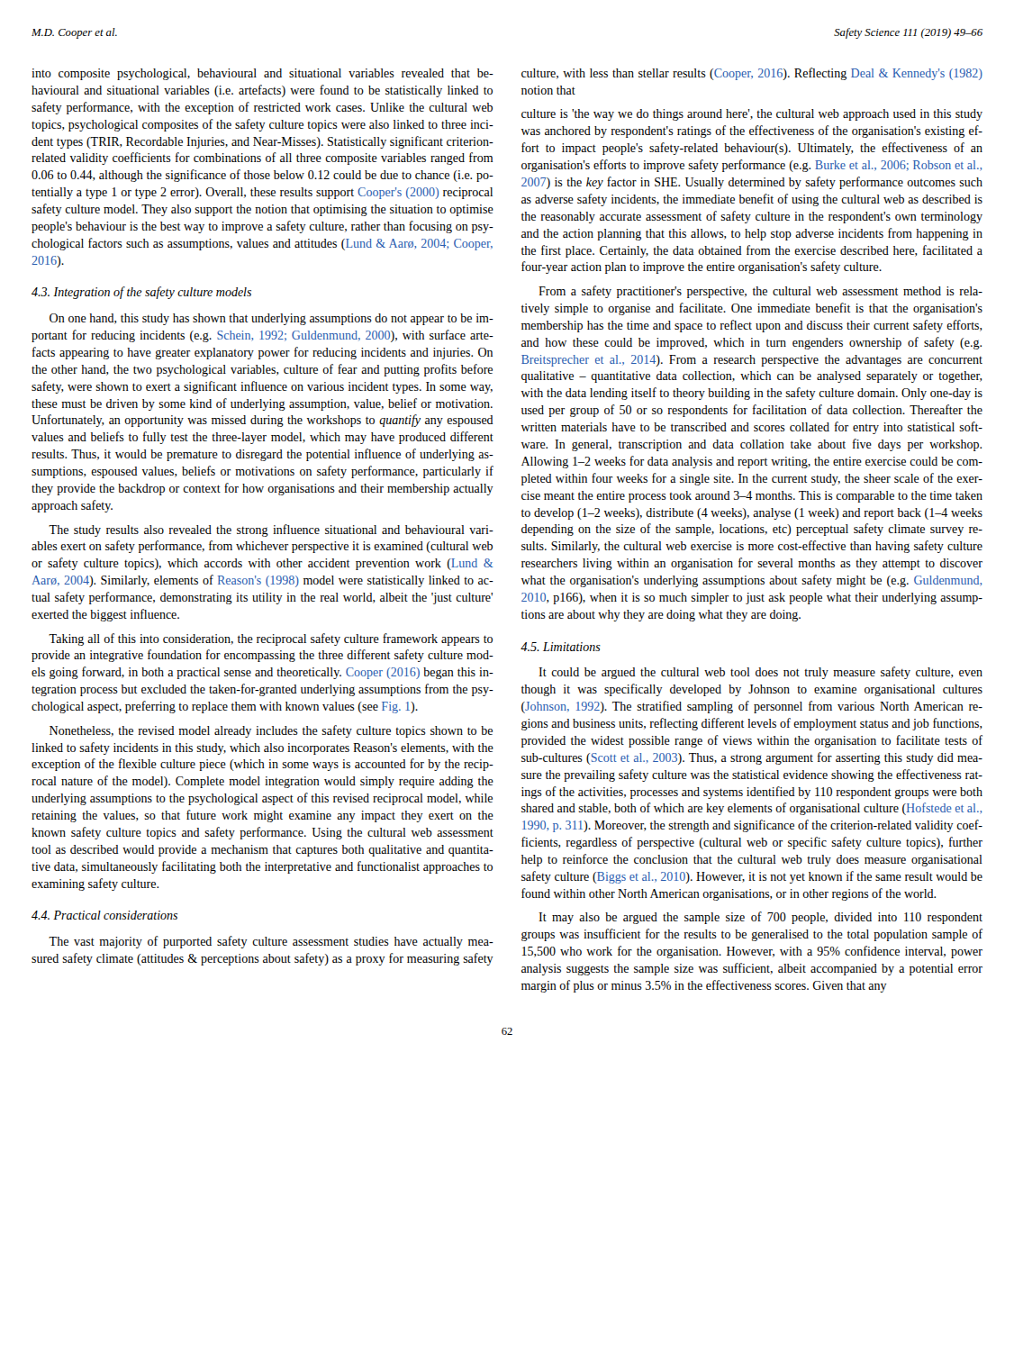M.D. Cooper et al. Safety Science 111 (2019) 49–66
into composite psychological, behavioural and situational variables revealed that behavioural and situational variables (i.e. artefacts) were found to be statistically linked to safety performance, with the exception of restricted work cases. Unlike the cultural web topics, psychological composites of the safety culture topics were also linked to three incident types (TRIR, Recordable Injuries, and Near-Misses). Statistically significant criterion-related validity coefficients for combinations of all three composite variables ranged from 0.06 to 0.44, although the significance of those below 0.12 could be due to chance (i.e. potentially a type 1 or type 2 error). Overall, these results support Cooper's (2000) reciprocal safety culture model. They also support the notion that optimising the situation to optimise people's behaviour is the best way to improve a safety culture, rather than focusing on psychological factors such as assumptions, values and attitudes (Lund & Aarø, 2004; Cooper, 2016).
4.3. Integration of the safety culture models
On one hand, this study has shown that underlying assumptions do not appear to be important for reducing incidents (e.g. Schein, 1992; Guldenmund, 2000), with surface artefacts appearing to have greater explanatory power for reducing incidents and injuries. On the other hand, the two psychological variables, culture of fear and putting profits before safety, were shown to exert a significant influence on various incident types. In some way, these must be driven by some kind of underlying assumption, value, belief or motivation. Unfortunately, an opportunity was missed during the workshops to quantify any espoused values and beliefs to fully test the three-layer model, which may have produced different results. Thus, it would be premature to disregard the potential influence of underlying assumptions, espoused values, beliefs or motivations on safety performance, particularly if they provide the backdrop or context for how organisations and their membership actually approach safety.
The study results also revealed the strong influence situational and behavioural variables exert on safety performance, from whichever perspective it is examined (cultural web or safety culture topics), which accords with other accident prevention work (Lund & Aarø, 2004). Similarly, elements of Reason's (1998) model were statistically linked to actual safety performance, demonstrating its utility in the real world, albeit the 'just culture' exerted the biggest influence.
Taking all of this into consideration, the reciprocal safety culture framework appears to provide an integrative foundation for encompassing the three different safety culture models going forward, in both a practical sense and theoretically. Cooper (2016) began this integration process but excluded the taken-for-granted underlying assumptions from the psychological aspect, preferring to replace them with known values (see Fig. 1).
Nonetheless, the revised model already includes the safety culture topics shown to be linked to safety incidents in this study, which also incorporates Reason's elements, with the exception of the flexible culture piece (which in some ways is accounted for by the reciprocal nature of the model). Complete model integration would simply require adding the underlying assumptions to the psychological aspect of this revised reciprocal model, while retaining the values, so that future work might examine any impact they exert on the known safety culture topics and safety performance. Using the cultural web assessment tool as described would provide a mechanism that captures both qualitative and quantitative data, simultaneously facilitating both the interpretative and functionalist approaches to examining safety culture.
4.4. Practical considerations
The vast majority of purported safety culture assessment studies have actually measured safety climate (attitudes & perceptions about safety) as a proxy for measuring safety culture, with less than stellar results (Cooper, 2016). Reflecting Deal & Kennedy's (1982) notion that
culture is 'the way we do things around here', the cultural web approach used in this study was anchored by respondent's ratings of the effectiveness of the organisation's existing effort to impact people's safety-related behaviour(s). Ultimately, the effectiveness of an organisation's efforts to improve safety performance (e.g. Burke et al., 2006; Robson et al., 2007) is the key factor in SHE. Usually determined by safety performance outcomes such as adverse safety incidents, the immediate benefit of using the cultural web as described is the reasonably accurate assessment of safety culture in the respondent's own terminology and the action planning that this allows, to help stop adverse incidents from happening in the first place. Certainly, the data obtained from the exercise described here, facilitated a four-year action plan to improve the entire organisation's safety culture.
From a safety practitioner's perspective, the cultural web assessment method is relatively simple to organise and facilitate. One immediate benefit is that the organisation's membership has the time and space to reflect upon and discuss their current safety efforts, and how these could be improved, which in turn engenders ownership of safety (e.g. Breitsprecher et al., 2014). From a research perspective the advantages are concurrent qualitative – quantitative data collection, which can be analysed separately or together, with the data lending itself to theory building in the safety culture domain. Only one-day is used per group of 50 or so respondents for facilitation of data collection. Thereafter the written materials have to be transcribed and scores collated for entry into statistical software. In general, transcription and data collation take about five days per workshop. Allowing 1–2 weeks for data analysis and report writing, the entire exercise could be completed within four weeks for a single site. In the current study, the sheer scale of the exercise meant the entire process took around 3–4 months. This is comparable to the time taken to develop (1–2 weeks), distribute (4 weeks), analyse (1 week) and report back (1–4 weeks depending on the size of the sample, locations, etc) perceptual safety climate survey results. Similarly, the cultural web exercise is more cost-effective than having safety culture researchers living within an organisation for several months as they attempt to discover what the organisation's underlying assumptions about safety might be (e.g. Guldenmund, 2010, p166), when it is so much simpler to just ask people what their underlying assumptions are about why they are doing what they are doing.
4.5. Limitations
It could be argued the cultural web tool does not truly measure safety culture, even though it was specifically developed by Johnson to examine organisational cultures (Johnson, 1992). The stratified sampling of personnel from various North American regions and business units, reflecting different levels of employment status and job functions, provided the widest possible range of views within the organisation to facilitate tests of sub-cultures (Scott et al., 2003). Thus, a strong argument for asserting this study did measure the prevailing safety culture was the statistical evidence showing the effectiveness ratings of the activities, processes and systems identified by 110 respondent groups were both shared and stable, both of which are key elements of organisational culture (Hofstede et al., 1990, p. 311). Moreover, the strength and significance of the criterion-related validity coefficients, regardless of perspective (cultural web or specific safety culture topics), further help to reinforce the conclusion that the cultural web truly does measure organisational safety culture (Biggs et al., 2010). However, it is not yet known if the same result would be found within other North American organisations, or in other regions of the world.
It may also be argued the sample size of 700 people, divided into 110 respondent groups was insufficient for the results to be generalised to the total population sample of 15,500 who work for the organisation. However, with a 95% confidence interval, power analysis suggests the sample size was sufficient, albeit accompanied by a potential error margin of plus or minus 3.5% in the effectiveness scores. Given that any
62